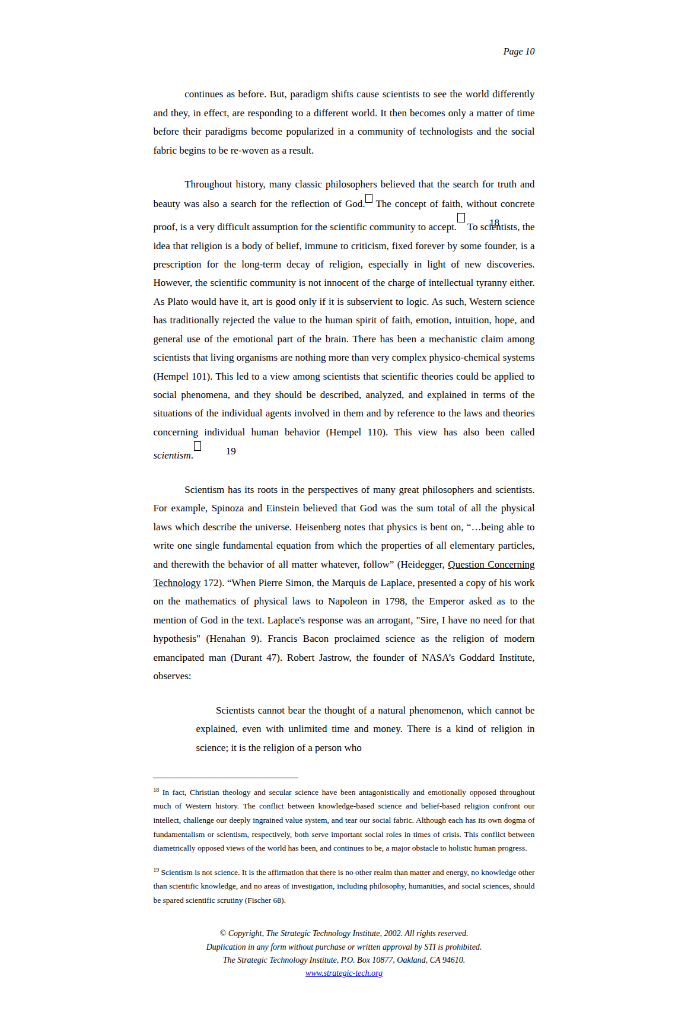Page 10
continues as before. But, paradigm shifts cause scientists to see the world differently and they, in effect, are responding to a different world. It then becomes only a matter of time before their paradigms become popularized in a community of technologists and the social fabric begins to be re-woven as a result.
Throughout history, many classic philosophers believed that the search for truth and beauty was also a search for the reflection of God. The concept of faith, without concrete proof, is a very difficult assumption for the scientific community to accept.18 To scientists, the idea that religion is a body of belief, immune to criticism, fixed forever by some founder, is a prescription for the long-term decay of religion, especially in light of new discoveries. However, the scientific community is not innocent of the charge of intellectual tyranny either. As Plato would have it, art is good only if it is subservient to logic. As such, Western science has traditionally rejected the value to the human spirit of faith, emotion, intuition, hope, and general use of the emotional part of the brain. There has been a mechanistic claim among scientists that living organisms are nothing more than very complex physico-chemical systems (Hempel 101). This led to a view among scientists that scientific theories could be applied to social phenomena, and they should be described, analyzed, and explained in terms of the situations of the individual agents involved in them and by reference to the laws and theories concerning individual human behavior (Hempel 110). This view has also been called scientism.19
Scientism has its roots in the perspectives of many great philosophers and scientists. For example, Spinoza and Einstein believed that God was the sum total of all the physical laws which describe the universe. Heisenberg notes that physics is bent on, “…being able to write one single fundamental equation from which the properties of all elementary particles, and therewith the behavior of all matter whatever, follow” (Heidegger, Question Concerning Technology 172). “When Pierre Simon, the Marquis de Laplace, presented a copy of his work on the mathematics of physical laws to Napoleon in 1798, the Emperor asked as to the mention of God in the text. Laplace's response was an arrogant, "Sire, I have no need for that hypothesis" (Henahan 9). Francis Bacon proclaimed science as the religion of modern emancipated man (Durant 47). Robert Jastrow, the founder of NASA’s Goddard Institute, observes:
Scientists cannot bear the thought of a natural phenomenon, which cannot be explained, even with unlimited time and money. There is a kind of religion in science; it is the religion of a person who
18 In fact, Christian theology and secular science have been antagonistically and emotionally opposed throughout much of Western history. The conflict between knowledge-based science and belief-based religion confront our intellect, challenge our deeply ingrained value system, and tear our social fabric. Although each has its own dogma of fundamentalism or scientism, respectively, both serve important social roles in times of crisis. This conflict between diametrically opposed views of the world has been, and continues to be, a major obstacle to holistic human progress.
19 Scientism is not science. It is the affirmation that there is no other realm than matter and energy, no knowledge other than scientific knowledge, and no areas of investigation, including philosophy, humanities, and social sciences, should be spared scientific scrutiny (Fischer 68).
© Copyright, The Strategic Technology Institute, 2002. All rights reserved.
Duplication in any form without purchase or written approval by STI is prohibited.
The Strategic Technology Institute, P.O. Box 10877, Oakland, CA 94610.
www.strategic-tech.org